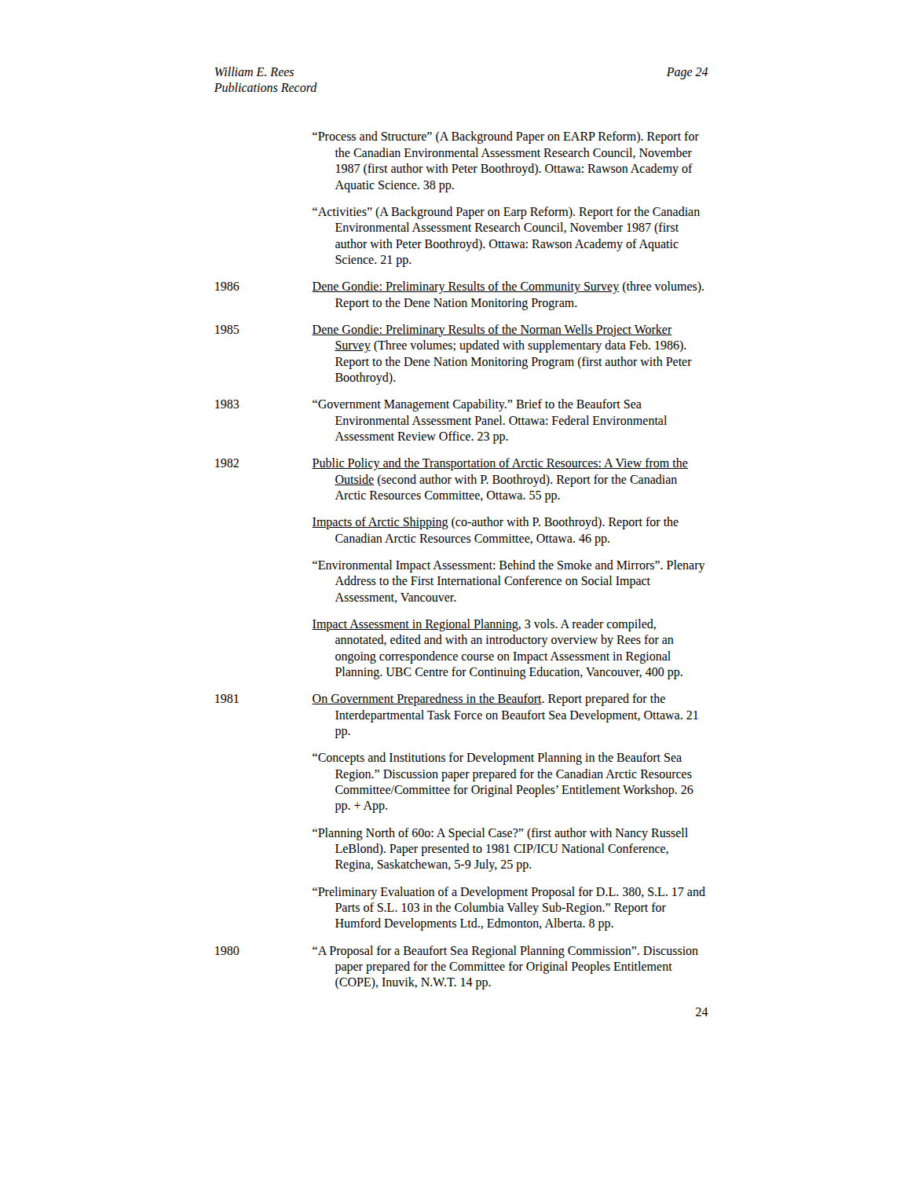William E. Rees
Publications Record
Page 24
“Process and Structure” (A Background Paper on EARP Reform). Report for the Canadian Environmental Assessment Research Council, November 1987 (first author with Peter Boothroyd). Ottawa: Rawson Academy of Aquatic Science. 38 pp.
“Activities” (A Background Paper on Earp Reform). Report for the Canadian Environmental Assessment Research Council, November 1987 (first author with Peter Boothroyd). Ottawa: Rawson Academy of Aquatic Science. 21 pp.
1986
Dene Gondie: Preliminary Results of the Community Survey (three volumes). Report to the Dene Nation Monitoring Program.
1985
Dene Gondie: Preliminary Results of the Norman Wells Project Worker Survey (Three volumes; updated with supplementary data Feb. 1986). Report to the Dene Nation Monitoring Program (first author with Peter Boothroyd).
1983
“Government Management Capability.” Brief to the Beaufort Sea Environmental Assessment Panel. Ottawa: Federal Environmental Assessment Review Office. 23 pp.
1982
Public Policy and the Transportation of Arctic Resources: A View from the Outside (second author with P. Boothroyd). Report for the Canadian Arctic Resources Committee, Ottawa. 55 pp.
Impacts of Arctic Shipping (co-author with P. Boothroyd). Report for the Canadian Arctic Resources Committee, Ottawa. 46 pp.
“Environmental Impact Assessment: Behind the Smoke and Mirrors”. Plenary Address to the First International Conference on Social Impact Assessment, Vancouver.
Impact Assessment in Regional Planning, 3 vols. A reader compiled, annotated, edited and with an introductory overview by Rees for an ongoing correspondence course on Impact Assessment in Regional Planning. UBC Centre for Continuing Education, Vancouver, 400 pp.
1981
On Government Preparedness in the Beaufort. Report prepared for the Interdepartmental Task Force on Beaufort Sea Development, Ottawa. 21 pp.
“Concepts and Institutions for Development Planning in the Beaufort Sea Region.” Discussion paper prepared for the Canadian Arctic Resources Committee/Committee for Original Peoples’ Entitlement Workshop. 26 pp. + App.
“Planning North of 60o: A Special Case?” (first author with Nancy Russell LeBlond). Paper presented to 1981 CIP/ICU National Conference, Regina, Saskatchewan, 5-9 July, 25 pp.
“Preliminary Evaluation of a Development Proposal for D.L. 380, S.L. 17 and Parts of S.L. 103 in the Columbia Valley Sub-Region.” Report for Humford Developments Ltd., Edmonton, Alberta. 8 pp.
1980
“A Proposal for a Beaufort Sea Regional Planning Commission”. Discussion paper prepared for the Committee for Original Peoples Entitlement (COPE), Inuvik, N.W.T. 14 pp.
24